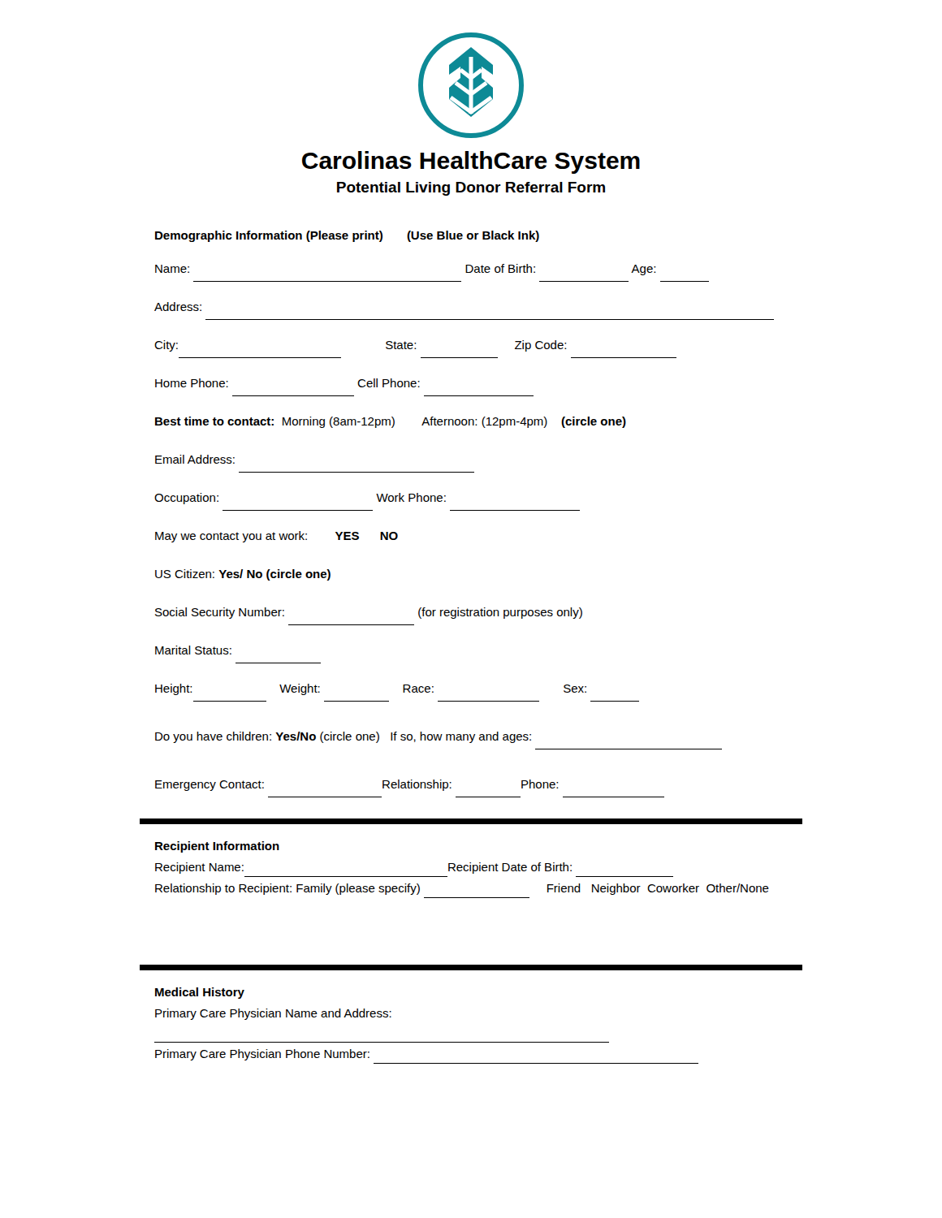Carolinas HealthCare System
Potential Living Donor Referral Form
Demographic Information (Please print) (Use Blue or Black Ink)
Name: Date of Birth: Age:
Address:
City: State: Zip Code:
Home Phone: Cell Phone:
Best time to contact: Morning (8am-12pm) Afternoon: (12pm-4pm) (circle one)
Email Address:
Occupation: Work Phone:
May we contact you at work: YES NO
US Citizen: Yes/ No (circle one)
Social Security Number: (for registration purposes only)
Marital Status:
Height: Weight: Race: Sex:
Do you have children: Yes/No (circle one) If so, how many and ages:
Emergency Contact: Relationship: Phone:
Recipient Information
Recipient Name: Recipient Date of Birth:
Relationship to Recipient: Family (please specify) Friend Neighbor Coworker Other/None
Medical History
Primary Care Physician Name and Address:
Primary Care Physician Phone Number: